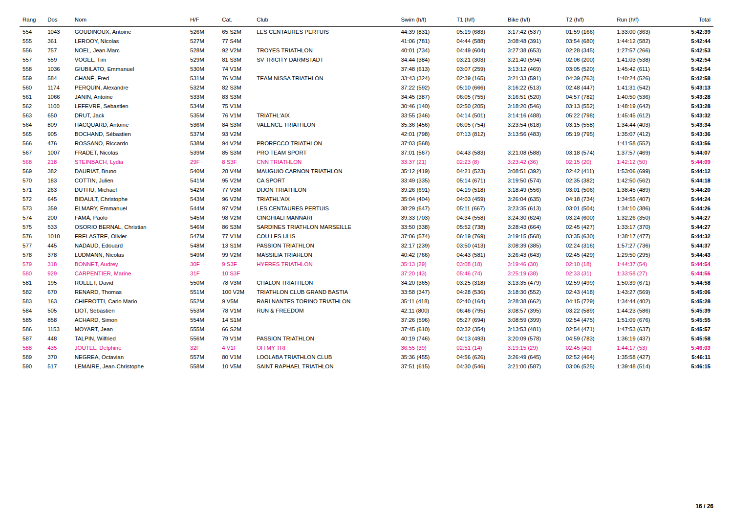| Rang | Dos | Nom | H/F | Cat. | Club | Swim (h/f) | T1 (h/f) | Bike (h/f) | T2 (h/f) | Run (h/f) | Total |
| --- | --- | --- | --- | --- | --- | --- | --- | --- | --- | --- | --- |
| 554 | 1043 | GOUDINOUX, Antoine | 526M | 65 S2M | LES CENTAURES PERTUIS | 44:39 (831) | 05:19 (683) | 3:17:42 (537) | 01:59 (166) | 1:33:00 (363) | 5:42:39 |
| 555 | 361 | LEROOY, Nicolas | 527M | 77 S4M | | 41:06 (781) | 04:44 (588) | 3:08:48 (391) | 03:54 (680) | 1:44:12 (582) | 5:42:44 |
| 556 | 757 | NOEL, Jean-Marc | 528M | 92 V2M | TROYES TRIATHLON | 40:01 (734) | 04:49 (604) | 3:27:38 (653) | 02:28 (345) | 1:27:57 (266) | 5:42:53 |
| 557 | 559 | VOGEL, Tim | 529M | 81 S3M | SV TRICITY DARMSTADT | 34:44 (384) | 03:21 (303) | 3:21:40 (594) | 02:06 (200) | 1:41:03 (538) | 5:42:54 |
| 558 | 1036 | GIUBILATO, Emmanuel | 530M | 74 V1M | | 37:48 (613) | 03:07 (259) | 3:13:12 (469) | 03:05 (520) | 1:45:42 (611) | 5:42:54 |
| 559 | 584 | CHANÉ, Fred | 531M | 76 V3M | TEAM NISSA TRIATHLON | 33:43 (324) | 02:39 (165) | 3:21:33 (591) | 04:39 (763) | 1:40:24 (526) | 5:42:58 |
| 560 | 1174 | PERQUIN, Alexandre | 532M | 82 S3M | | 37:22 (592) | 05:10 (666) | 3:16:22 (513) | 02:48 (447) | 1:41:31 (542) | 5:43:13 |
| 561 | 1066 | JANIN, Antoine | 533M | 83 S3M | | 34:45 (387) | 06:05 (755) | 3:16:51 (520) | 04:57 (782) | 1:40:50 (536) | 5:43:28 |
| 562 | 1100 | LEFEVRE, Sebastien | 534M | 75 V1M | | 30:46 (140) | 02:50 (205) | 3:18:20 (546) | 03:13 (552) | 1:48:19 (642) | 5:43:28 |
| 563 | 650 | DRUT, Jack | 535M | 76 V1M | TRIATHL'AIX | 33:55 (346) | 04:14 (501) | 3:14:16 (488) | 05:22 (798) | 1:45:45 (612) | 5:43:32 |
| 564 | 809 | HACQUARD, Antoine | 536M | 84 S3M | VALENCE TRIATHLON | 35:36 (456) | 06:05 (754) | 3:23:54 (618) | 03:15 (558) | 1:34:44 (403) | 5:43:34 |
| 565 | 905 | BOCHAND, Sébastien | 537M | 93 V2M | | 42:01 (798) | 07:13 (812) | 3:13:56 (483) | 05:19 (795) | 1:35:07 (412) | 5:43:36 |
| 566 | 476 | ROSSANO, Riccardo | 538M | 94 V2M | PRORECCO TRIATHLON | 37:03 (568) | | | | 1:41:58 (552) | 5:43:56 |
| 567 | 1007 | FRADET, Nicolas | 539M | 85 S3M | PRO TEAM SPORT | 37:01 (567) | 04:43 (583) | 3:21:08 (588) | 03:18 (574) | 1:37:57 (469) | 5:44:07 |
| 568 | 218 | STEINBACH, Lydia | 29F | 8 S3F | CNN TRIATHLON | 33:37 (21) | 02:23 (8) | 3:23:42 (36) | 02:15 (20) | 1:42:12 (50) | 5:44:09 |
| 569 | 382 | DAURIAT, Bruno | 540M | 28 V4M | MAUGUIO CARNON TRIATHLON | 35:12 (419) | 04:21 (523) | 3:08:51 (392) | 02:42 (411) | 1:53:06 (699) | 5:44:12 |
| 570 | 183 | COTTIN, Julien | 541M | 95 V2M | CA SPORT | 33:49 (335) | 05:14 (671) | 3:19:50 (574) | 02:35 (382) | 1:42:50 (562) | 5:44:18 |
| 571 | 263 | DUTHU, Michael | 542M | 77 V3M | DIJON TRIATHLON | 39:26 (691) | 04:19 (518) | 3:18:49 (556) | 03:01 (506) | 1:38:45 (489) | 5:44:20 |
| 572 | 645 | BIDAULT, Christophe | 543M | 96 V2M | TRIATHL'AIX | 35:04 (404) | 04:03 (459) | 3:26:04 (635) | 04:18 (734) | 1:34:55 (407) | 5:44:24 |
| 573 | 359 | ELMARY, Emmanuel | 544M | 97 V2M | LES CENTAURES PERTUIS | 38:29 (647) | 05:11 (667) | 3:23:35 (613) | 03:01 (504) | 1:34:10 (386) | 5:44:26 |
| 574 | 200 | FAMÀ, Paolo | 545M | 98 V2M | CINGHIALI MANNARI | 39:33 (703) | 04:34 (558) | 3:24:30 (624) | 03:24 (600) | 1:32:26 (350) | 5:44:27 |
| 575 | 533 | OSORIO BERNAL, Christian | 546M | 86 S3M | SARDINES TRIATHLON MARSEILLE | 33:50 (338) | 05:52 (738) | 3:28:43 (664) | 02:45 (427) | 1:33:17 (370) | 5:44:27 |
| 576 | 1010 | FRELASTRE, Olivier | 547M | 77 V1M | COU LES ULIS | 37:06 (574) | 06:19 (769) | 3:19:15 (568) | 03:35 (630) | 1:38:17 (477) | 5:44:32 |
| 577 | 445 | NADAUD, Edouard | 548M | 13 S1M | PASSION TRIATHLON | 32:17 (239) | 03:50 (413) | 3:08:39 (385) | 02:24 (316) | 1:57:27 (736) | 5:44:37 |
| 578 | 378 | LUDMANN, Nicolas | 549M | 99 V2M | MASSILIA TRIAHLON | 40:42 (766) | 04:43 (581) | 3:26:43 (643) | 02:45 (429) | 1:29:50 (295) | 5:44:43 |
| 579 | 318 | BONNET, Audrey | 30F | 9 S3F | HYERES TRIATHLON | 35:13 (29) | 03:08 (18) | 3:19:46 (30) | 02:10 (18) | 1:44:37 (54) | 5:44:54 |
| 580 | 929 | CARPENTIER, Marine | 31F | 10 S3F | | 37:20 (43) | 05:46 (74) | 3:25:19 (38) | 02:33 (31) | 1:33:58 (27) | 5:44:56 |
| 581 | 195 | ROLLET, David | 550M | 78 V3M | CHALON TRIATHLON | 34:20 (365) | 03:25 (318) | 3:13:35 (479) | 02:59 (499) | 1:50:39 (671) | 5:44:58 |
| 582 | 670 | RENARD, Thomas | 551M | 100 V2M | TRIATHLON CLUB GRAND BASTIA | 33:58 (347) | 04:28 (536) | 3:18:30 (552) | 02:43 (418) | 1:43:27 (569) | 5:45:06 |
| 583 | 163 | CHIEROTTI, Carlo Mario | 552M | 9 V5M | RARI NANTES TORINO TRIATHLON | 35:11 (418) | 02:40 (164) | 3:28:38 (662) | 04:15 (729) | 1:34:44 (402) | 5:45:28 |
| 584 | 505 | LIOT, Sebastien | 553M | 78 V1M | RUN & FREEDOM | 42:11 (800) | 06:46 (795) | 3:08:57 (395) | 03:22 (589) | 1:44:23 (586) | 5:45:39 |
| 585 | 858 | ACHARD, Simon | 554M | 14 S1M | | 37:26 (596) | 05:27 (694) | 3:08:59 (399) | 02:54 (475) | 1:51:09 (676) | 5:45:55 |
| 586 | 1153 | MOYART, Jean | 555M | 66 S2M | | 37:45 (610) | 03:32 (354) | 3:13:53 (481) | 02:54 (471) | 1:47:53 (637) | 5:45:57 |
| 587 | 448 | TALPIN, Wilfried | 556M | 79 V1M | PASSION TRIATHLON | 40:19 (746) | 04:13 (493) | 3:20:09 (578) | 04:59 (783) | 1:36:19 (437) | 5:45:58 |
| 588 | 435 | JOUTEL, Delphine | 32F | 4 V1F | OH MY TRI | 36:55 (39) | 02:51 (14) | 3:19:15 (29) | 02:45 (40) | 1:44:17 (53) | 5:46:03 |
| 589 | 370 | NEGREA, Octavian | 557M | 80 V1M | LOOLABA TRIATHLON CLUB | 35:36 (455) | 04:56 (626) | 3:26:49 (645) | 02:52 (464) | 1:35:58 (427) | 5:46:11 |
| 590 | 517 | LEMAIRE, Jean-Christophe | 558M | 10 V5M | SAINT RAPHAEL TRIATHLON | 37:51 (615) | 04:30 (546) | 3:21:00 (587) | 03:06 (525) | 1:39:48 (514) | 5:46:15 |
16 / 26